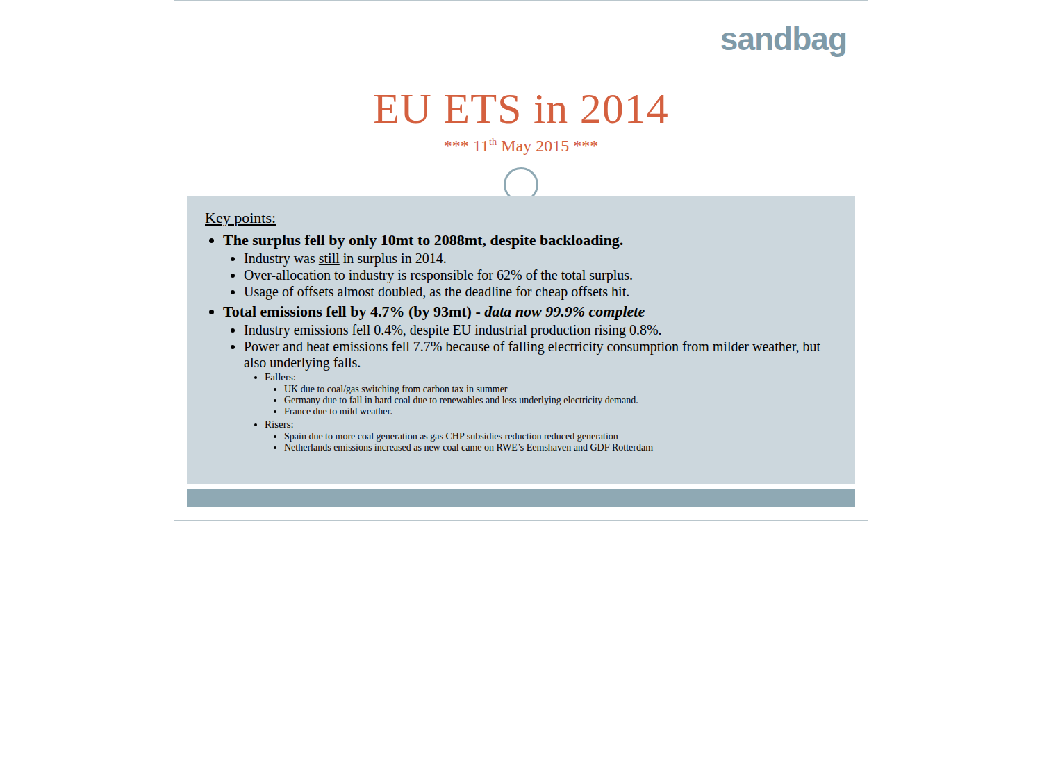sandbag
EU ETS in 2014
*** 11th May 2015 ***
Key points:
The surplus fell by only 10mt to 2088mt, despite backloading.
Industry was still in surplus in 2014.
Over-allocation to industry is responsible for 62% of the total surplus.
Usage of offsets almost doubled, as the deadline for cheap offsets hit.
Total emissions fell by 4.7% (by 93mt) - data now 99.9% complete
Industry emissions fell 0.4%, despite EU industrial production rising 0.8%.
Power and heat emissions fell 7.7% because of falling electricity consumption from milder weather, but also underlying falls.
Fallers:
UK due to coal/gas switching from carbon tax in summer
Germany due to fall in hard coal due to renewables and less underlying electricity demand.
France due to mild weather.
Risers:
Spain due to more coal generation as gas CHP subsidies reduction reduced generation
Netherlands emissions increased as new coal came on RWE’s Eemshaven and GDF Rotterdam